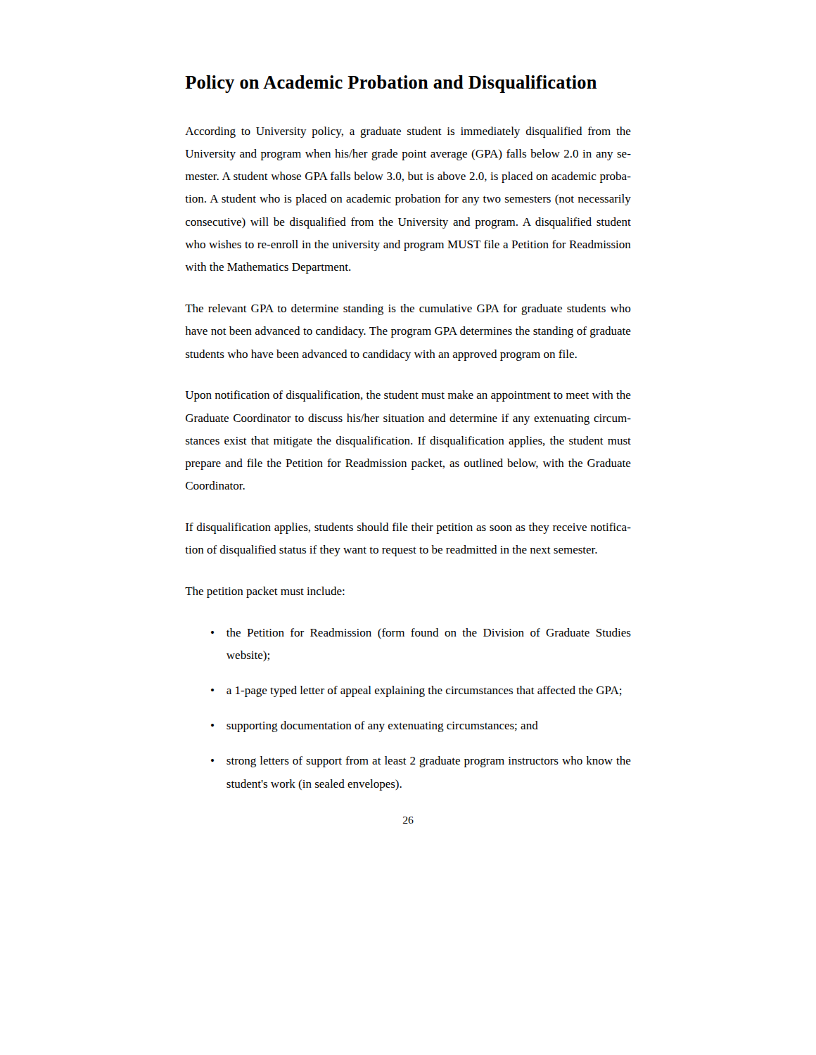Policy on Academic Probation and Disqualification
According to University policy, a graduate student is immediately disqualified from the University and program when his/her grade point average (GPA) falls below 2.0 in any semester. A student whose GPA falls below 3.0, but is above 2.0, is placed on academic probation. A student who is placed on academic probation for any two semesters (not necessarily consecutive) will be disqualified from the University and program. A disqualified student who wishes to re-enroll in the university and program MUST file a Petition for Readmission with the Mathematics Department.
The relevant GPA to determine standing is the cumulative GPA for graduate students who have not been advanced to candidacy. The program GPA determines the standing of graduate students who have been advanced to candidacy with an approved program on file.
Upon notification of disqualification, the student must make an appointment to meet with the Graduate Coordinator to discuss his/her situation and determine if any extenuating circumstances exist that mitigate the disqualification. If disqualification applies, the student must prepare and file the Petition for Readmission packet, as outlined below, with the Graduate Coordinator.
If disqualification applies, students should file their petition as soon as they receive notification of disqualified status if they want to request to be readmitted in the next semester.
The petition packet must include:
the Petition for Readmission (form found on the Division of Graduate Studies website);
a 1-page typed letter of appeal explaining the circumstances that affected the GPA;
supporting documentation of any extenuating circumstances; and
strong letters of support from at least 2 graduate program instructors who know the student's work (in sealed envelopes).
26